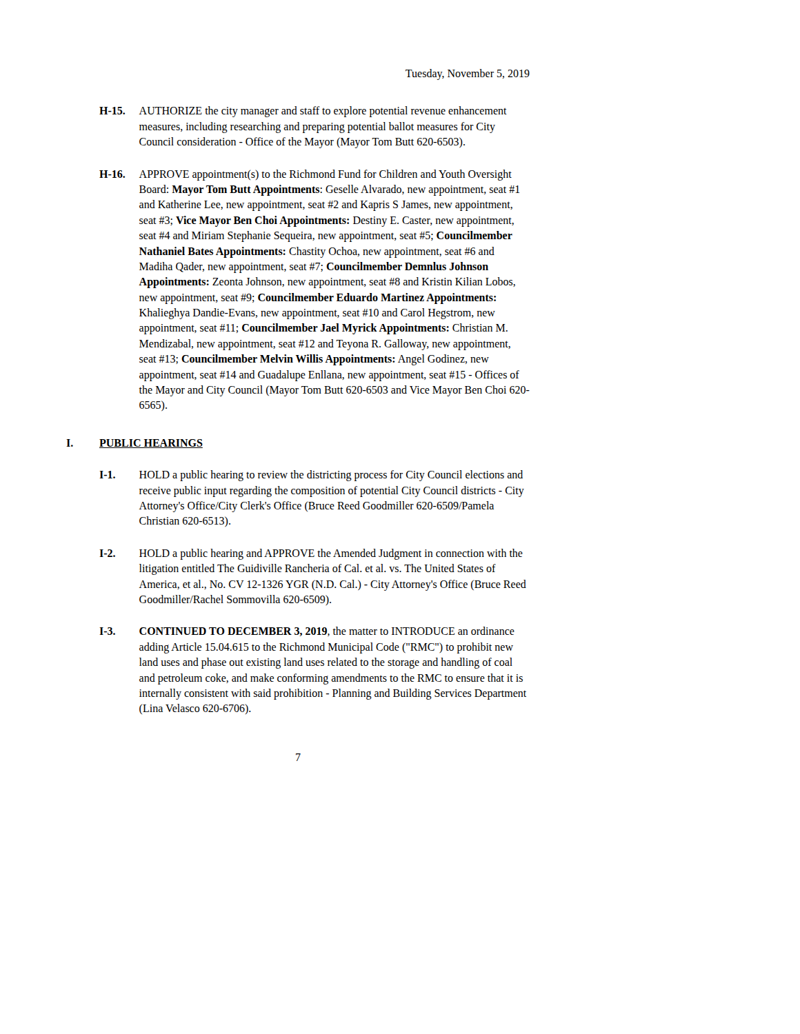Tuesday, November 5, 2019
H-15.
AUTHORIZE the city manager and staff to explore potential revenue enhancement measures, including researching and preparing potential ballot measures for City Council consideration - Office of the Mayor (Mayor Tom Butt 620-6503).
H-16.
APPROVE appointment(s) to the Richmond Fund for Children and Youth Oversight Board: Mayor Tom Butt Appointments: Geselle Alvarado, new appointment, seat #1 and Katherine Lee, new appointment, seat #2 and Kapris S James, new appointment, seat #3; Vice Mayor Ben Choi Appointments: Destiny E. Caster, new appointment, seat #4 and Miriam Stephanie Sequeira, new appointment, seat #5; Councilmember Nathaniel Bates Appointments: Chastity Ochoa, new appointment, seat #6 and Madiha Qader, new appointment, seat #7; Councilmember Demnlus Johnson Appointments: Zeonta Johnson, new appointment, seat #8 and Kristin Kilian Lobos, new appointment, seat #9; Councilmember Eduardo Martinez Appointments: Khalieghya Dandie-Evans, new appointment, seat #10 and Carol Hegstrom, new appointment, seat #11; Councilmember Jael Myrick Appointments: Christian M. Mendizabal, new appointment, seat #12 and Teyona R. Galloway, new appointment, seat #13; Councilmember Melvin Willis Appointments: Angel Godinez, new appointment, seat #14 and Guadalupe Enllana, new appointment, seat #15 - Offices of the Mayor and City Council (Mayor Tom Butt 620-6503 and Vice Mayor Ben Choi 620-6565).
I.
PUBLIC HEARINGS
I-1.
HOLD a public hearing to review the districting process for City Council elections and receive public input regarding the composition of potential City Council districts - City Attorney's Office/City Clerk's Office (Bruce Reed Goodmiller 620-6509/Pamela Christian 620-6513).
I-2.
HOLD a public hearing and APPROVE the Amended Judgment in connection with the litigation entitled The Guidiville Rancheria of Cal. et al. vs. The United States of America, et al., No. CV 12-1326 YGR (N.D. Cal.) - City Attorney's Office (Bruce Reed Goodmiller/Rachel Sommovilla 620-6509).
I-3.
CONTINUED TO DECEMBER 3, 2019, the matter to INTRODUCE an ordinance adding Article 15.04.615 to the Richmond Municipal Code ("RMC") to prohibit new land uses and phase out existing land uses related to the storage and handling of coal and petroleum coke, and make conforming amendments to the RMC to ensure that it is internally consistent with said prohibition - Planning and Building Services Department (Lina Velasco 620-6706).
7